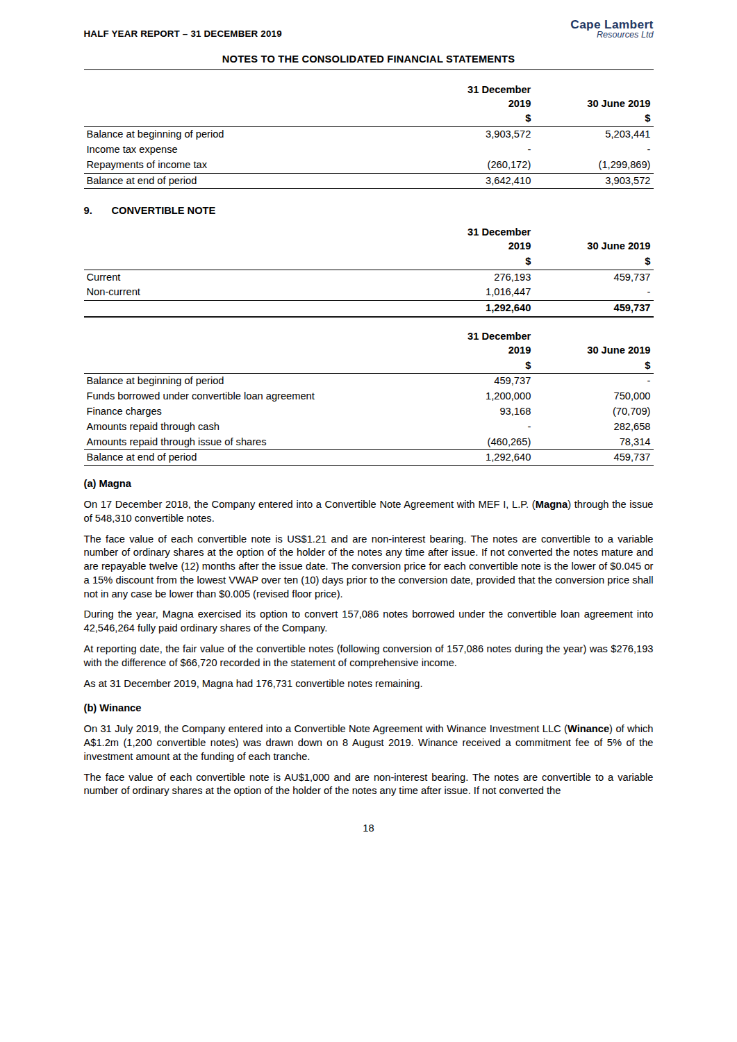Cape Lambert
Resources Ltd
HALF YEAR REPORT – 31 DECEMBER 2019
NOTES TO THE CONSOLIDATED FINANCIAL STATEMENTS
| | 31 December 2019 | 30 June 2019 |
| | $ | $ |
| Balance at beginning of period | 3,903,572 | 5,203,441 |
| Income tax expense | - | - |
| Repayments of income tax | (260,172) | (1,299,869) |
| Balance at end of period | 3,642,410 | 3,903,572 |
9. CONVERTIBLE NOTE
| | 31 December 2019 | 30 June 2019 |
| | $ | $ |
| Current | 276,193 | 459,737 |
| Non-current | 1,016,447 | - |
| | 1,292,640 | 459,737 |
| | 31 December 2019 | 30 June 2019 |
| | $ | $ |
| Balance at beginning of period | 459,737 | - |
| Funds borrowed under convertible loan agreement | 1,200,000 | 750,000 |
| Finance charges | 93,168 | (70,709) |
| Amounts repaid through cash | - | 282,658 |
| Amounts repaid through issue of shares | (460,265) | 78,314 |
| Balance at end of period | 1,292,640 | 459,737 |
(a) Magna
On 17 December 2018, the Company entered into a Convertible Note Agreement with MEF I, L.P. (Magna) through the issue of 548,310 convertible notes.
The face value of each convertible note is US$1.21 and are non-interest bearing. The notes are convertible to a variable number of ordinary shares at the option of the holder of the notes any time after issue. If not converted the notes mature and are repayable twelve (12) months after the issue date. The conversion price for each convertible note is the lower of $0.045 or a 15% discount from the lowest VWAP over ten (10) days prior to the conversion date, provided that the conversion price shall not in any case be lower than $0.005 (revised floor price).
During the year, Magna exercised its option to convert 157,086 notes borrowed under the convertible loan agreement into 42,546,264 fully paid ordinary shares of the Company.
At reporting date, the fair value of the convertible notes (following conversion of 157,086 notes during the year) was $276,193 with the difference of $66,720 recorded in the statement of comprehensive income.
As at 31 December 2019, Magna had 176,731 convertible notes remaining.
(b) Winance
On 31 July 2019, the Company entered into a Convertible Note Agreement with Winance Investment LLC (Winance) of which A$1.2m (1,200 convertible notes) was drawn down on 8 August 2019. Winance received a commitment fee of 5% of the investment amount at the funding of each tranche.
The face value of each convertible note is AU$1,000 and are non-interest bearing. The notes are convertible to a variable number of ordinary shares at the option of the holder of the notes any time after issue. If not converted the
18